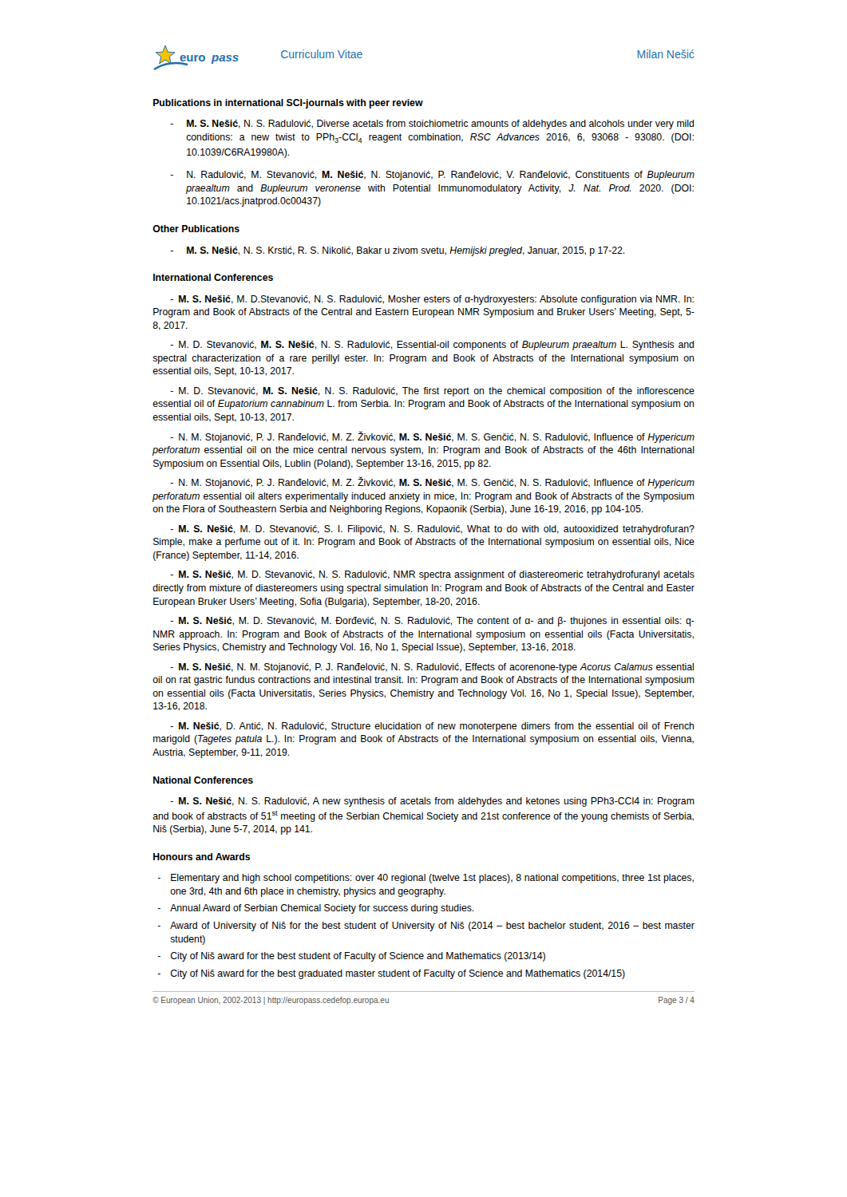euro pass
Curriculum Vitae Milan Nešić
Publications in international SCI-journals with peer review
M. S. Nešić, N. S. Radulović, Diverse acetals from stoichiometric amounts of aldehydes and alcohols under very mild conditions: a new twist to PPh3-CCl4 reagent combination, RSC Advances 2016, 6, 93068 - 93080. (DOI: 10.1039/C6RA19980A).
N. Radulović, M. Stevanović, M. Nešić, N. Stojanović, P. Ranđelović, V. Ranđelović, Constituents of Bupleurum praealtum and Bupleurum veronense with Potential Immunomodulatory Activity, J. Nat. Prod. 2020. (DOI: 10.1021/acs.jnatprod.0c00437)
Other Publications
M. S. Nešić, N. S. Krstić, R. S. Nikolić, Bakar u zivom svetu, Hemijski pregled, Januar, 2015, p 17-22.
International Conferences
-M. S. Nešić, M. D.Stevanović, N. S. Radulović, Mosher esters of α-hydroxyesters: Absolute configuration via NMR. In: Program and Book of Abstracts of the Central and Eastern European NMR Symposium and Bruker Users’ Meeting, Sept, 5-8, 2017.
-M. D. Stevanović, M. S. Nešić, N. S. Radulović, Essential-oil components of Bupleurum praealtum L. Synthesis and spectral characterization of a rare perillyl ester. In: Program and Book of Abstracts of the International symposium on essential oils, Sept, 10-13, 2017.
-M. D. Stevanović, M. S. Nešić, N. S. Radulović, The first report on the chemical composition of the inflorescence essential oil of Eupatorium cannabinum L. from Serbia. In: Program and Book of Abstracts of the International symposium on essential oils, Sept, 10-13, 2017.
-N. M. Stojanović, P. J. Ranđelović, M. Z. Živković, M. S. Nešić, M. S. Genčić, N. S. Radulović, Influence of Hypericum perforatum essential oil on the mice central nervous system, In: Program and Book of Abstracts of the 46th International Symposium on Essential Oils, Lublin (Poland), September 13-16, 2015, pp 82.
-N. M. Stojanović, P. J. Ranđelović, M. Z. Živković, M. S. Nešić, M. S. Genčić, N. S. Radulović, Influence of Hypericum perforatum essential oil alters experimentally induced anxiety in mice, In: Program and Book of Abstracts of the Symposium on the Flora of Southeastern Serbia and Neighboring Regions, Kopaonik (Serbia), June 16-19, 2016, pp 104-105.
-M. S. Nešić, M. D. Stevanović, S. I. Filipović, N. S. Radulović, What to do with old, autooxidized tetrahydrofuran? Simple, make a perfume out of it. In: Program and Book of Abstracts of the International symposium on essential oils, Nice (France) September, 11-14, 2016.
-M. S. Nešić, M. D. Stevanović, N. S. Radulović, NMR spectra assignment of diastereomeric tetrahydrofuranyl acetals directly from mixture of diastereomers using spectral simulation In: Program and Book of Abstracts of the Central and Easter European Bruker Users’ Meeting, Sofia (Bulgaria), September, 18-20, 2016.
-M. S. Nešić, M. D. Stevanović, M. Đorđević, N. S. Radulović, The content of α- and β- thujones in essential oils: q-NMR approach. In: Program and Book of Abstracts of the International symposium on essential oils (Facta Universitatis, Series Physics, Chemistry and Technology Vol. 16, No 1, Special Issue), September, 13-16, 2018.
-M. S. Nešić, N. M. Stojanović, P. J. Ranđelović, N. S. Radulović, Effects of acorenone-type Acorus Calamus essential oil on rat gastric fundus contractions and intestinal transit. In: Program and Book of Abstracts of the International symposium on essential oils (Facta Universitatis, Series Physics, Chemistry and Technology Vol. 16, No 1, Special Issue), September, 13-16, 2018.
-M. Nešić, D. Antić, N. Radulović, Structure elucidation of new monoterpene dimers from the essential oil of French marigold (Tagetes patula L.). In: Program and Book of Abstracts of the International symposium on essential oils, Vienna, Austria, September, 9-11, 2019.
National Conferences
-M. S. Nešić, N. S. Radulović, A new synthesis of acetals from aldehydes and ketones using PPh3-CCl4 in: Program and book of abstracts of 51st meeting of the Serbian Chemical Society and 21st conference of the young chemists of Serbia, Niš (Serbia), June 5-7, 2014, pp 141.
Honours and Awards
Elementary and high school competitions: over 40 regional (twelve 1st places), 8 national competitions, three 1st places, one 3rd, 4th and 6th place in chemistry, physics and geography.
Annual Award of Serbian Chemical Society for success during studies.
Award of University of Niš for the best student of University of Niš (2014 – best bachelor student, 2016 – best master student)
City of Niš award for the best student of Faculty of Science and Mathematics (2013/14)
City of Niš award for the best graduated master student of Faculty of Science and Mathematics (2014/15)
© European Union, 2002-2013 | http://europass.cedefop.europa.eu Page 3 / 4